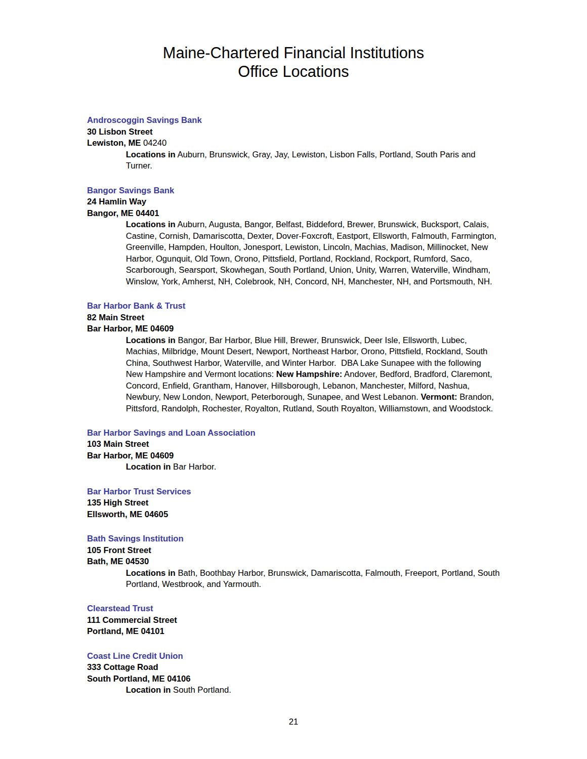Maine-Chartered Financial Institutions
Office Locations
Androscoggin Savings Bank
30 Lisbon Street
Lewiston, ME 04240
Locations in Auburn, Brunswick, Gray, Jay, Lewiston, Lisbon Falls, Portland, South Paris and Turner.
Bangor Savings Bank
24 Hamlin Way
Bangor, ME 04401
Locations in Auburn, Augusta, Bangor, Belfast, Biddeford, Brewer, Brunswick, Bucksport, Calais, Castine, Cornish, Damariscotta, Dexter, Dover-Foxcroft, Eastport, Ellsworth, Falmouth, Farmington, Greenville, Hampden, Houlton, Jonesport, Lewiston, Lincoln, Machias, Madison, Millinocket, New Harbor, Ogunquit, Old Town, Orono, Pittsfield, Portland, Rockland, Rockport, Rumford, Saco, Scarborough, Searsport, Skowhegan, South Portland, Union, Unity, Warren, Waterville, Windham, Winslow, York, Amherst, NH, Colebrook, NH, Concord, NH, Manchester, NH, and Portsmouth, NH.
Bar Harbor Bank & Trust
82 Main Street
Bar Harbor, ME 04609
Locations in Bangor, Bar Harbor, Blue Hill, Brewer, Brunswick, Deer Isle, Ellsworth, Lubec, Machias, Milbridge, Mount Desert, Newport, Northeast Harbor, Orono, Pittsfield, Rockland, South China, Southwest Harbor, Waterville, and Winter Harbor. DBA Lake Sunapee with the following New Hampshire and Vermont locations: New Hampshire: Andover, Bedford, Bradford, Claremont, Concord, Enfield, Grantham, Hanover, Hillsborough, Lebanon, Manchester, Milford, Nashua, Newbury, New London, Newport, Peterborough, Sunapee, and West Lebanon. Vermont: Brandon, Pittsford, Randolph, Rochester, Royalton, Rutland, South Royalton, Williamstown, and Woodstock.
Bar Harbor Savings and Loan Association
103 Main Street
Bar Harbor, ME 04609
Location in Bar Harbor.
Bar Harbor Trust Services
135 High Street
Ellsworth, ME 04605
Bath Savings Institution
105 Front Street
Bath, ME 04530
Locations in Bath, Boothbay Harbor, Brunswick, Damariscotta, Falmouth, Freeport, Portland, South Portland, Westbrook, and Yarmouth.
Clearstead Trust
111 Commercial Street
Portland, ME 04101
Coast Line Credit Union
333 Cottage Road
South Portland, ME 04106
Location in South Portland.
21